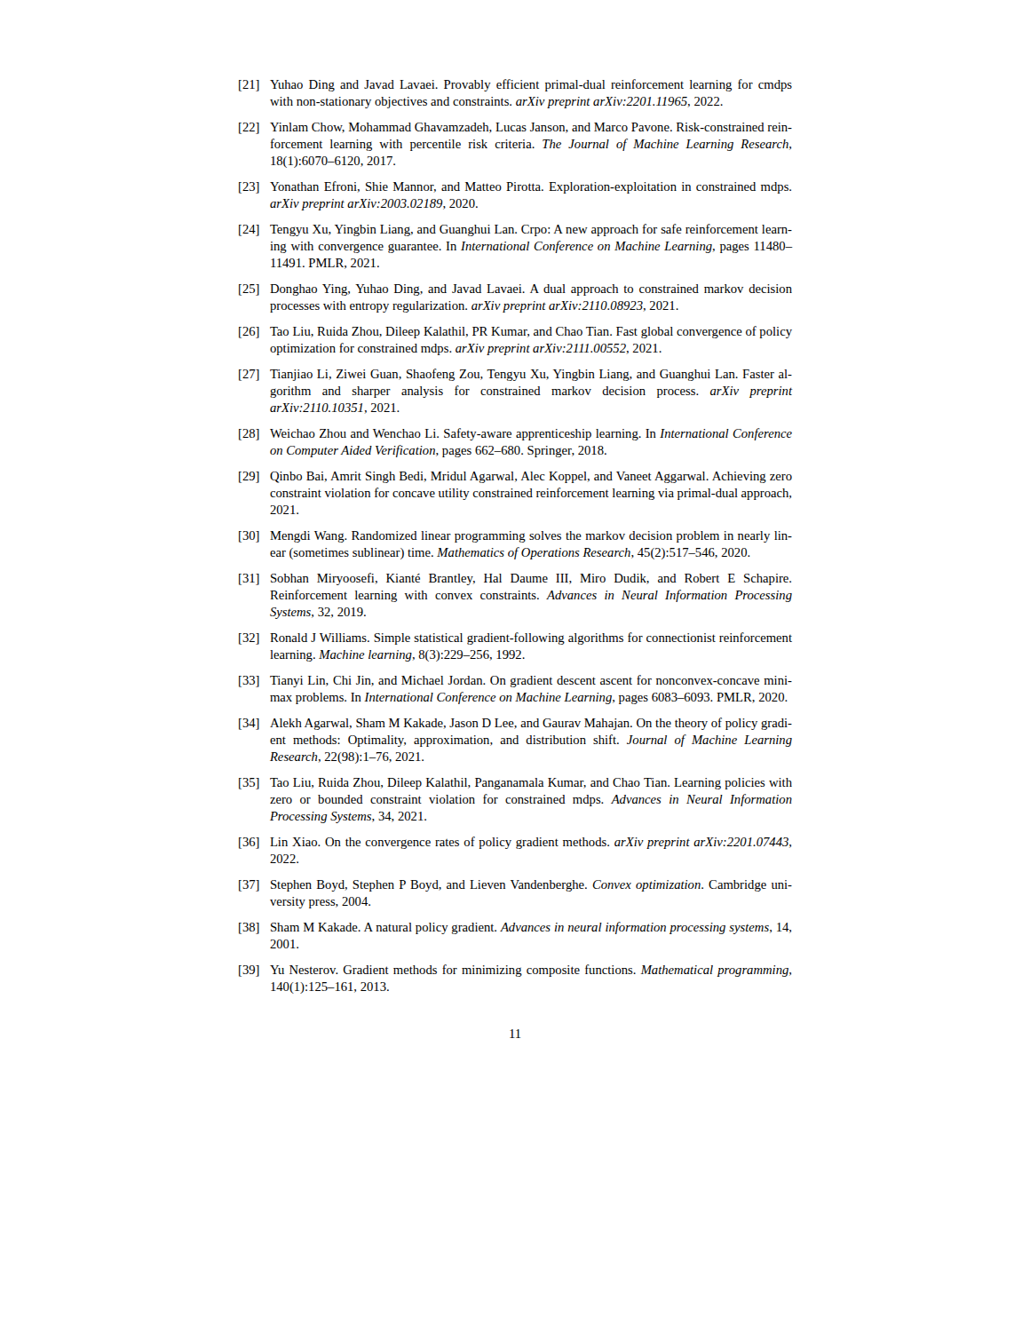[21] Yuhao Ding and Javad Lavaei. Provably efficient primal-dual reinforcement learning for cmdps with non-stationary objectives and constraints. arXiv preprint arXiv:2201.11965, 2022.
[22] Yinlam Chow, Mohammad Ghavamzadeh, Lucas Janson, and Marco Pavone. Risk-constrained reinforcement learning with percentile risk criteria. The Journal of Machine Learning Research, 18(1):6070–6120, 2017.
[23] Yonathan Efroni, Shie Mannor, and Matteo Pirotta. Exploration-exploitation in constrained mdps. arXiv preprint arXiv:2003.02189, 2020.
[24] Tengyu Xu, Yingbin Liang, and Guanghui Lan. Crpo: A new approach for safe reinforcement learning with convergence guarantee. In International Conference on Machine Learning, pages 11480–11491. PMLR, 2021.
[25] Donghao Ying, Yuhao Ding, and Javad Lavaei. A dual approach to constrained markov decision processes with entropy regularization. arXiv preprint arXiv:2110.08923, 2021.
[26] Tao Liu, Ruida Zhou, Dileep Kalathil, PR Kumar, and Chao Tian. Fast global convergence of policy optimization for constrained mdps. arXiv preprint arXiv:2111.00552, 2021.
[27] Tianjiao Li, Ziwei Guan, Shaofeng Zou, Tengyu Xu, Yingbin Liang, and Guanghui Lan. Faster algorithm and sharper analysis for constrained markov decision process. arXiv preprint arXiv:2110.10351, 2021.
[28] Weichao Zhou and Wenchao Li. Safety-aware apprenticeship learning. In International Conference on Computer Aided Verification, pages 662–680. Springer, 2018.
[29] Qinbo Bai, Amrit Singh Bedi, Mridul Agarwal, Alec Koppel, and Vaneet Aggarwal. Achieving zero constraint violation for concave utility constrained reinforcement learning via primal-dual approach, 2021.
[30] Mengdi Wang. Randomized linear programming solves the markov decision problem in nearly linear (sometimes sublinear) time. Mathematics of Operations Research, 45(2):517–546, 2020.
[31] Sobhan Miryoosefi, Kianté Brantley, Hal Daume III, Miro Dudik, and Robert E Schapire. Reinforcement learning with convex constraints. Advances in Neural Information Processing Systems, 32, 2019.
[32] Ronald J Williams. Simple statistical gradient-following algorithms for connectionist reinforcement learning. Machine learning, 8(3):229–256, 1992.
[33] Tianyi Lin, Chi Jin, and Michael Jordan. On gradient descent ascent for nonconvex-concave minimax problems. In International Conference on Machine Learning, pages 6083–6093. PMLR, 2020.
[34] Alekh Agarwal, Sham M Kakade, Jason D Lee, and Gaurav Mahajan. On the theory of policy gradient methods: Optimality, approximation, and distribution shift. Journal of Machine Learning Research, 22(98):1–76, 2021.
[35] Tao Liu, Ruida Zhou, Dileep Kalathil, Panganamala Kumar, and Chao Tian. Learning policies with zero or bounded constraint violation for constrained mdps. Advances in Neural Information Processing Systems, 34, 2021.
[36] Lin Xiao. On the convergence rates of policy gradient methods. arXiv preprint arXiv:2201.07443, 2022.
[37] Stephen Boyd, Stephen P Boyd, and Lieven Vandenberghe. Convex optimization. Cambridge university press, 2004.
[38] Sham M Kakade. A natural policy gradient. Advances in neural information processing systems, 14, 2001.
[39] Yu Nesterov. Gradient methods for minimizing composite functions. Mathematical programming, 140(1):125–161, 2013.
11